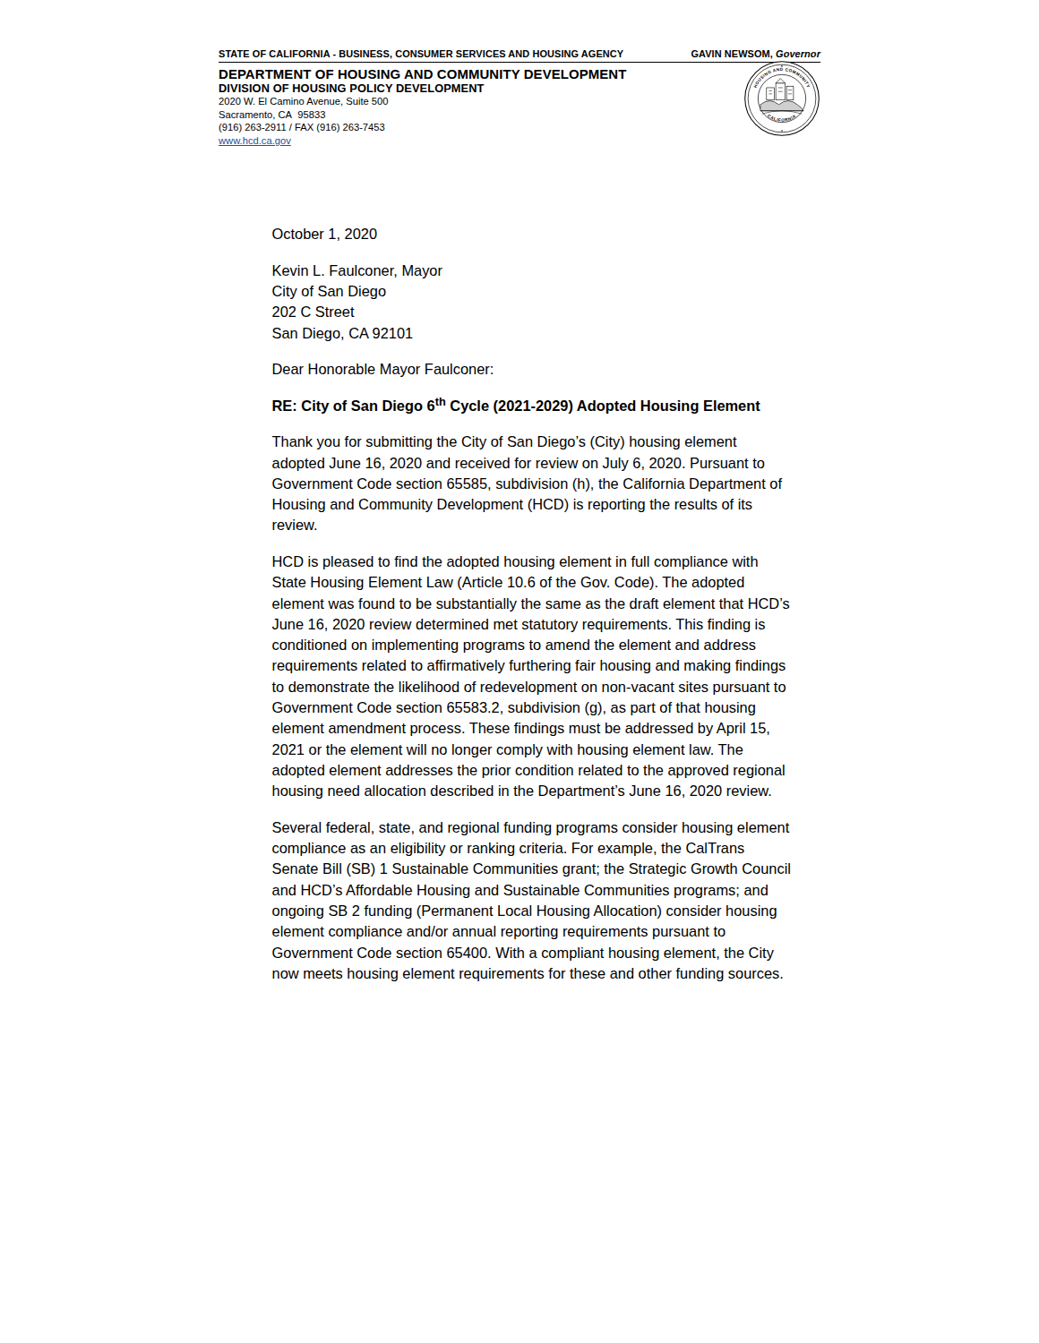STATE OF CALIFORNIA - BUSINESS, CONSUMER SERVICES AND HOUSING AGENCY GAVIN NEWSOM, Governor
DEPARTMENT OF HOUSING AND COMMUNITY DEVELOPMENT
DIVISION OF HOUSING POLICY DEVELOPMENT
2020 W. El Camino Avenue, Suite 500
Sacramento, CA 95833
(916) 263-2911 / FAX (916) 263-7453
www.hcd.ca.gov
HOUSING AND COMMUNITY CALIFORNIA
October 1, 2020
Kevin L. Faulconer, Mayor
City of San Diego
202 C Street
San Diego, CA 92101
Dear Honorable Mayor Faulconer:
RE: City of San Diego 6th Cycle (2021-2029) Adopted Housing Element
Thank you for submitting the City of San Diego’s (City) housing element adopted June 16, 2020 and received for review on July 6, 2020. Pursuant to Government Code section 65585, subdivision (h), the California Department of Housing and Community Development (HCD) is reporting the results of its review.
HCD is pleased to find the adopted housing element in full compliance with State Housing Element Law (Article 10.6 of the Gov. Code). The adopted element was found to be substantially the same as the draft element that HCD’s June 16, 2020 review determined met statutory requirements. This finding is conditioned on implementing programs to amend the element and address requirements related to affirmatively furthering fair housing and making findings to demonstrate the likelihood of redevelopment on non-vacant sites pursuant to Government Code section 65583.2, subdivision (g), as part of that housing element amendment process. These findings must be addressed by April 15, 2021 or the element will no longer comply with housing element law. The adopted element addresses the prior condition related to the approved regional housing need allocation described in the Department’s June 16, 2020 review.
Several federal, state, and regional funding programs consider housing element compliance as an eligibility or ranking criteria. For example, the CalTrans Senate Bill (SB) 1 Sustainable Communities grant; the Strategic Growth Council and HCD’s Affordable Housing and Sustainable Communities programs; and ongoing SB 2 funding (Permanent Local Housing Allocation) consider housing element compliance and/or annual reporting requirements pursuant to Government Code section 65400. With a compliant housing element, the City now meets housing element requirements for these and other funding sources.